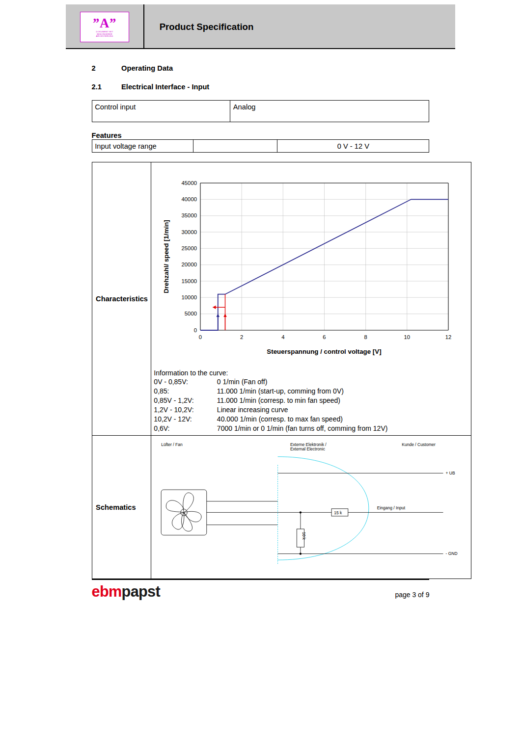”A”
DOKUMENT MIT
BESONDERER
ARCHIVIERUNG
Product Specification
2 Operating Data
2.1 Electrical Interface - Input
| Control input | Analog |
Features
| Input voltage range | | 0 V - 12 V |
| Characteristics | 45000 40000 35000 30000 25000 20000 15000 10000 5000 0 0 2 4 6 8 10 12 Drehzahl/ speed [1/min] Steuerspannung / control voltage [V] Information to the curve: 0V - 0,85V: 0 1/min (Fan off) 0,85: 11.000 1/min (start-up, comming from 0V) 0,85V - 1,2V: 11.000 1/min (corresp. to min fan speed) 1,2V - 10,2V: Linear increasing curve 10,2V - 12V: 40.000 1/min (corresp. to max fan speed) 0,6V: 7000 1/min or 0 1/min (fan turns off, comming from 12V) |
| Schematics | Lüfter / Fan Externe Elektronik / External Electronic Kunde / Customer + UB 15 k Eingang / Input 10 k - GND |
ebm papst
page 3 of 9